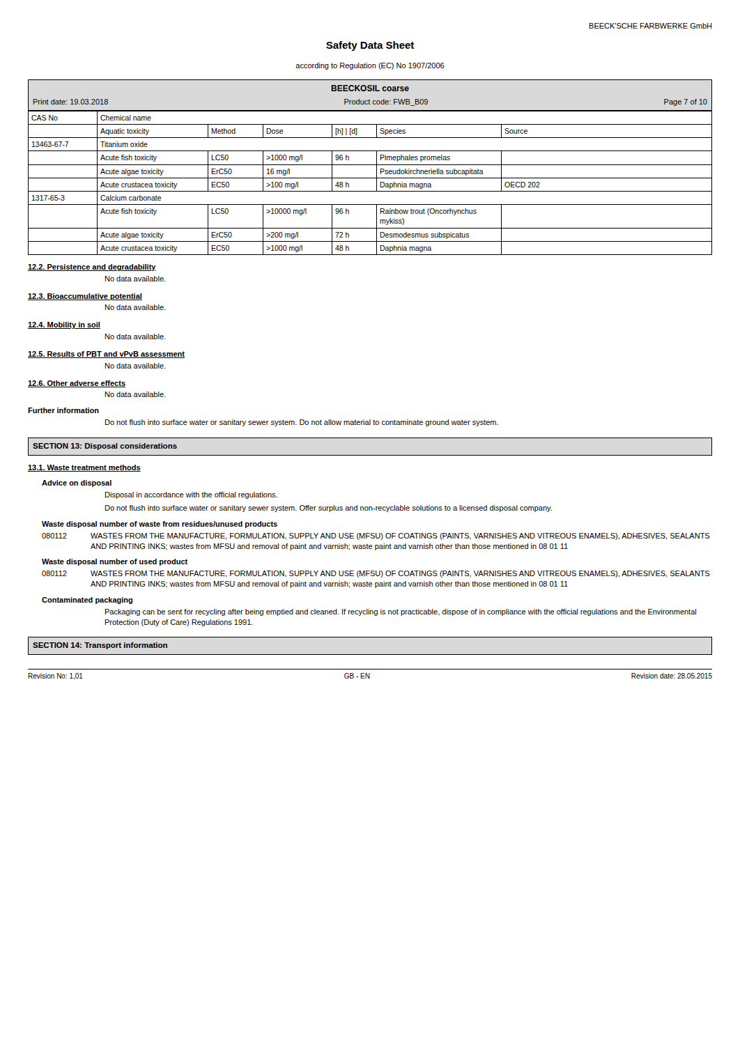BEECK'SCHE FARBWERKE GmbH
Safety Data Sheet
according to Regulation (EC) No 1907/2006
BEECKOSIL coarse
Print date: 19.03.2018 Product code: FWB_B09 Page 7 of 10
| CAS No | Chemical name |
| | Aquatic toxicity | Method | Dose | [h] / [d] | Species | Source |
| 13463-67-7 | Titanium oxide |
| | Acute fish toxicity | LC50 | >1000 mg/l | 96 h | Pimephales promelas | |
| | Acute algae toxicity | ErC50 | 16 mg/l | | Pseudokirchneriella subcapitata | |
| | Acute crustacea toxicity | EC50 | >100 mg/l | 48 h | Daphnia magna | OECD 202 |
| 1317-65-3 | Calcium carbonate |
| | Acute fish toxicity | LC50 | >10000 mg/l | 96 h | Rainbow trout (Oncorhynchus mykiss) | |
| | Acute algae toxicity | ErC50 | >200 mg/l | 72 h | Desmodesmus subspicatus | |
| | Acute crustacea toxicity | EC50 | >1000 mg/l | 48 h | Daphnia magna | |
12.2. Persistence and degradability
No data available.
12.3. Bioaccumulative potential
No data available.
12.4. Mobility in soil
No data available.
12.5. Results of PBT and vPvB assessment
No data available.
12.6. Other adverse effects
No data available.
Further information
Do not flush into surface water or sanitary sewer system. Do not allow material to contaminate ground water system.
SECTION 13: Disposal considerations
13.1. Waste treatment methods
Advice on disposal
Disposal in accordance with the official regulations.
Do not flush into surface water or sanitary sewer system. Offer surplus and non-recyclable solutions to a licensed disposal company.
Waste disposal number of waste from residues/unused products
080112
WASTES FROM THE MANUFACTURE, FORMULATION, SUPPLY AND USE (MFSU) OF COATINGS (PAINTS, VARNISHES AND VITREOUS ENAMELS), ADHESIVES, SEALANTS AND PRINTING INKS; wastes from MFSU and removal of paint and varnish; waste paint and varnish other than those mentioned in 08 01 11
Waste disposal number of used product
080112
WASTES FROM THE MANUFACTURE, FORMULATION, SUPPLY AND USE (MFSU) OF COATINGS (PAINTS, VARNISHES AND VITREOUS ENAMELS), ADHESIVES, SEALANTS AND PRINTING INKS; wastes from MFSU and removal of paint and varnish; waste paint and varnish other than those mentioned in 08 01 11
Contaminated packaging
Packaging can be sent for recycling after being emptied and cleaned. If recycling is not practicable, dispose of in compliance with the official regulations and the Environmental Protection (Duty of Care) Regulations 1991.
SECTION 14: Transport information
Revision No: 1,01 GB - EN Revision date: 28.05.2015